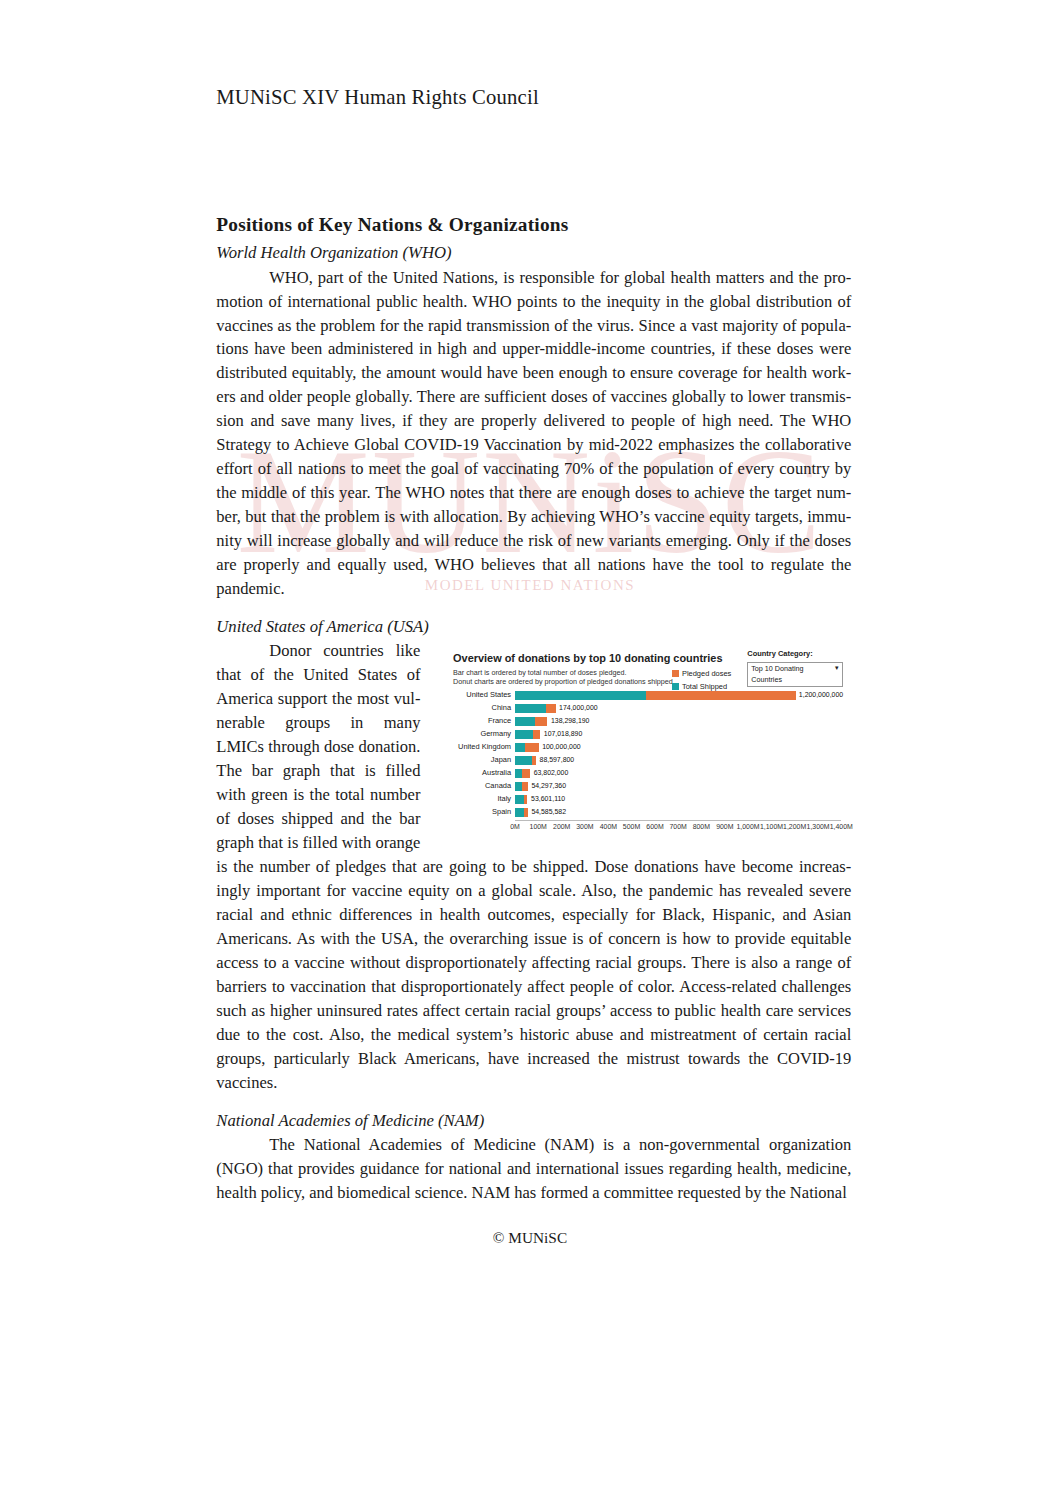MUNiSC
Model United Nations
MUNiSC XIV Human Rights Council
Positions of Key Nations & Organizations
World Health Organization (WHO)
WHO, part of the United Nations, is responsible for global health matters and the promotion of international public health. WHO points to the inequity in the global distribution of vaccines as the problem for the rapid transmission of the virus. Since a vast majority of populations have been administered in high and upper-middle-income countries, if these doses were distributed equitably, the amount would have been enough to ensure coverage for health workers and older people globally. There are sufficient doses of vaccines globally to lower transmission and save many lives, if they are properly delivered to people of high need. The WHO Strategy to Achieve Global COVID-19 Vaccination by mid-2022 emphasizes the collaborative effort of all nations to meet the goal of vaccinating 70% of the population of every country by the middle of this year. The WHO notes that there are enough doses to achieve the target number, but that the problem is with allocation. By achieving WHO’s vaccine equity targets, immunity will increase globally and will reduce the risk of new variants emerging. Only if the doses are properly and equally used, WHO believes that all nations have the tool to regulate the pandemic.
United States of America (USA)
Overview of donations by top 10 donating countries
Bar chart is ordered by total number of doses pledged.
Donut charts are ordered by proportion of pledged donations shipped.
Pledged doses
Total Shipped
Country Category:
Top 10 Donating Countries
United States
1,200,000,000
China
174,000,000
France
138,298,190
Germany
107,018,890
United Kingdom
100,000,000
Japan
88,597,800
Australia
63,802,000
Canada
54,297,360
Italy
53,601,110
Spain
54,585,582
0M 100M 200M 300M 400M 500M 600M 700M 800M 900M 1,000M 1,100M 1,200M 1,300M 1,400M
Donor countries like that of the United States of America support the most vulnerable groups in many LMICs through dose donation. The bar graph that is filled with green is the total number of doses shipped and the bar graph that is filled with orange is the number of pledges that are going to be shipped. Dose donations have become increasingly important for vaccine equity on a global scale. Also, the pandemic has revealed severe racial and ethnic differences in health outcomes, especially for Black, Hispanic, and Asian Americans. As with the USA, the overarching issue is of concern is how to provide equitable access to a vaccine without disproportionately affecting racial groups. There is also a range of barriers to vaccination that disproportionately affect people of color. Access-related challenges such as higher uninsured rates affect certain racial groups’ access to public health care services due to the cost. Also, the medical system’s historic abuse and mistreatment of certain racial groups, particularly Black Americans, have increased the mistrust towards the COVID-19 vaccines.
National Academies of Medicine (NAM)
The National Academies of Medicine (NAM) is a non-governmental organization (NGO) that provides guidance for national and international issues regarding health, medicine, health policy, and biomedical science. NAM has formed a committee requested by the National
© MUNiSC